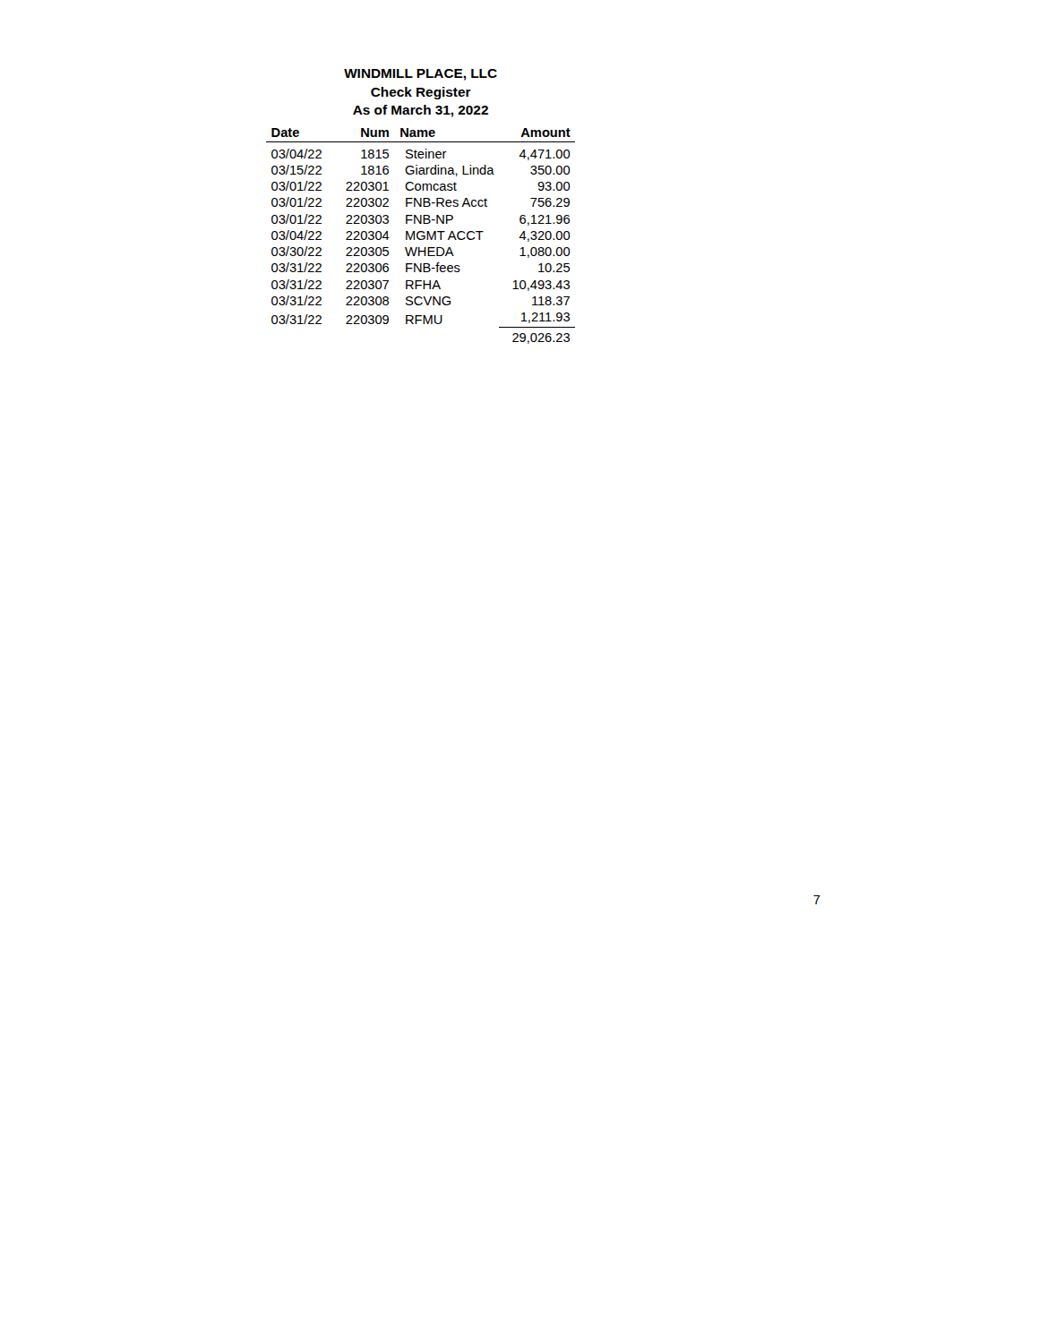WINDMILL PLACE, LLC
Check Register
As of March 31, 2022
| Date | Num | Name | Amount |
| --- | --- | --- | --- |
| 03/04/22 | 1815 | Steiner | 4,471.00 |
| 03/15/22 | 1816 | Giardina, Linda | 350.00 |
| 03/01/22 | 220301 | Comcast | 93.00 |
| 03/01/22 | 220302 | FNB-Res Acct | 756.29 |
| 03/01/22 | 220303 | FNB-NP | 6,121.96 |
| 03/04/22 | 220304 | MGMT ACCT | 4,320.00 |
| 03/30/22 | 220305 | WHEDA | 1,080.00 |
| 03/31/22 | 220306 | FNB-fees | 10.25 |
| 03/31/22 | 220307 | RFHA | 10,493.43 |
| 03/31/22 | 220308 | SCVNG | 118.37 |
| 03/31/22 | 220309 | RFMU | 1,211.93 |
| | | | 29,026.23 |
7